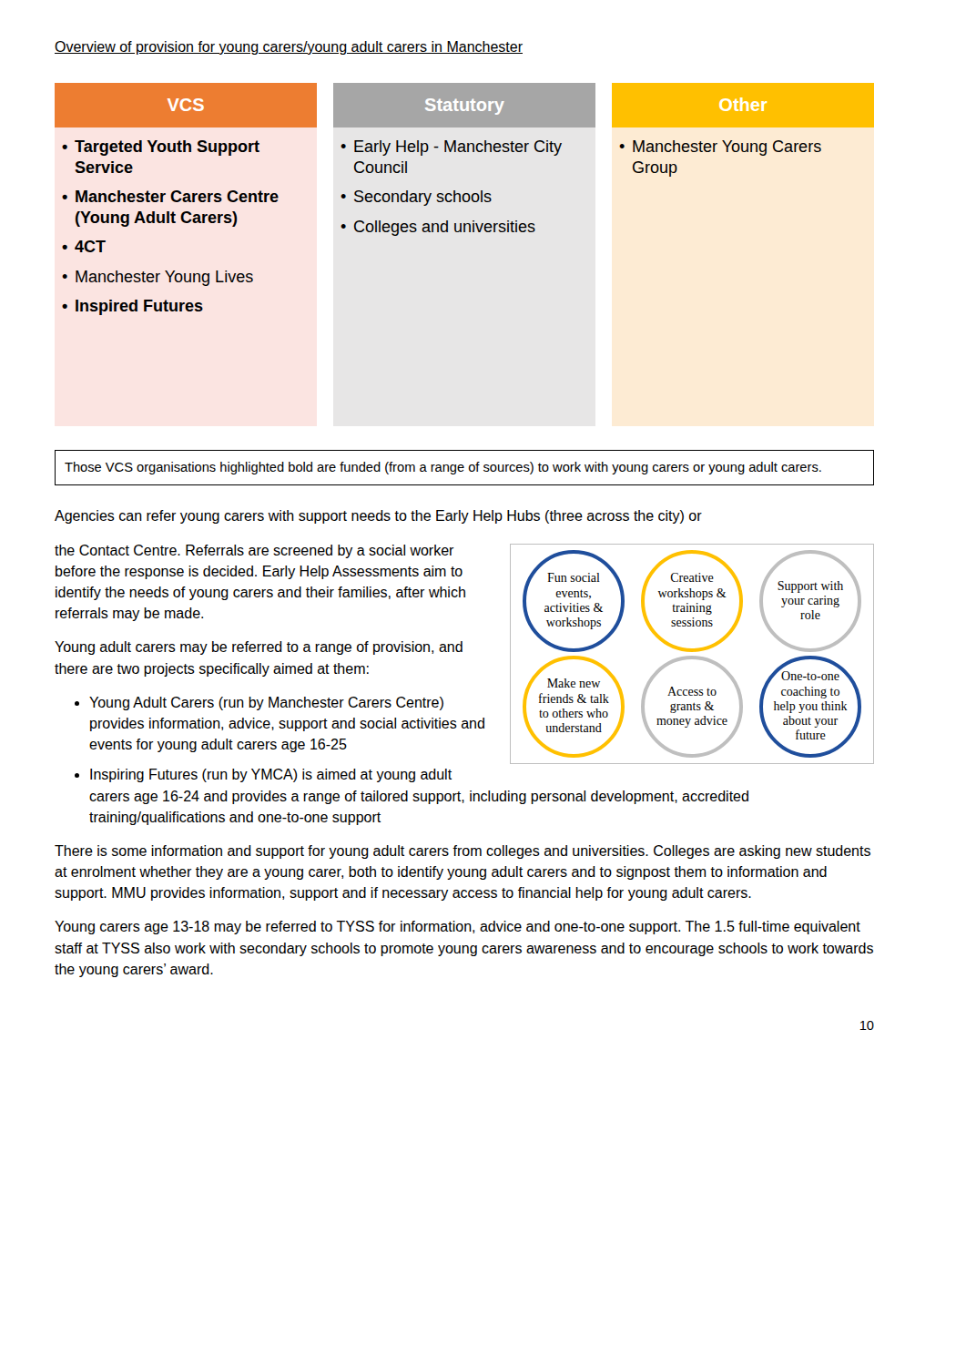Overview of provision for young carers/young adult carers in Manchester
VCS
Targeted Youth Support Service
Manchester Carers Centre (Young Adult Carers)
4CT
Manchester Young Lives
Inspired Futures
Statutory
Early Help - Manchester City Council
Secondary schools
Colleges and universities
Other
Manchester Young Carers Group
Those VCS organisations highlighted bold are funded (from a range of sources) to work with young carers or young adult carers.
Agencies can refer young carers with support needs to the Early Help Hubs (three across the city) or
Fun social events, activities & workshops
Creative workshops & training sessions
Support with your caring role
Make new friends & talk to others who understand
Access to grants & money advice
One-to-one coaching to help you think about your future
the Contact Centre. Referrals are screened by a social worker before the response is decided. Early Help Assessments aim to identify the needs of young carers and their families, after which referrals may be made.
Young adult carers may be referred to a range of provision, and there are two projects specifically aimed at them:
Young Adult Carers (run by Manchester Carers Centre) provides information, advice, support and social activities and events for young adult carers age 16-25
Inspiring Futures (run by YMCA) is aimed at young adult carers age 16-24 and provides a range of tailored support, including personal development, accredited training/qualifications and one-to-one support
There is some information and support for young adult carers from colleges and universities. Colleges are asking new students at enrolment whether they are a young carer, both to identify young adult carers and to signpost them to information and support. MMU provides information, support and if necessary access to financial help for young adult carers.
Young carers age 13-18 may be referred to TYSS for information, advice and one-to-one support. The 1.5 full-time equivalent staff at TYSS also work with secondary schools to promote young carers awareness and to encourage schools to work towards the young carers’ award.
10